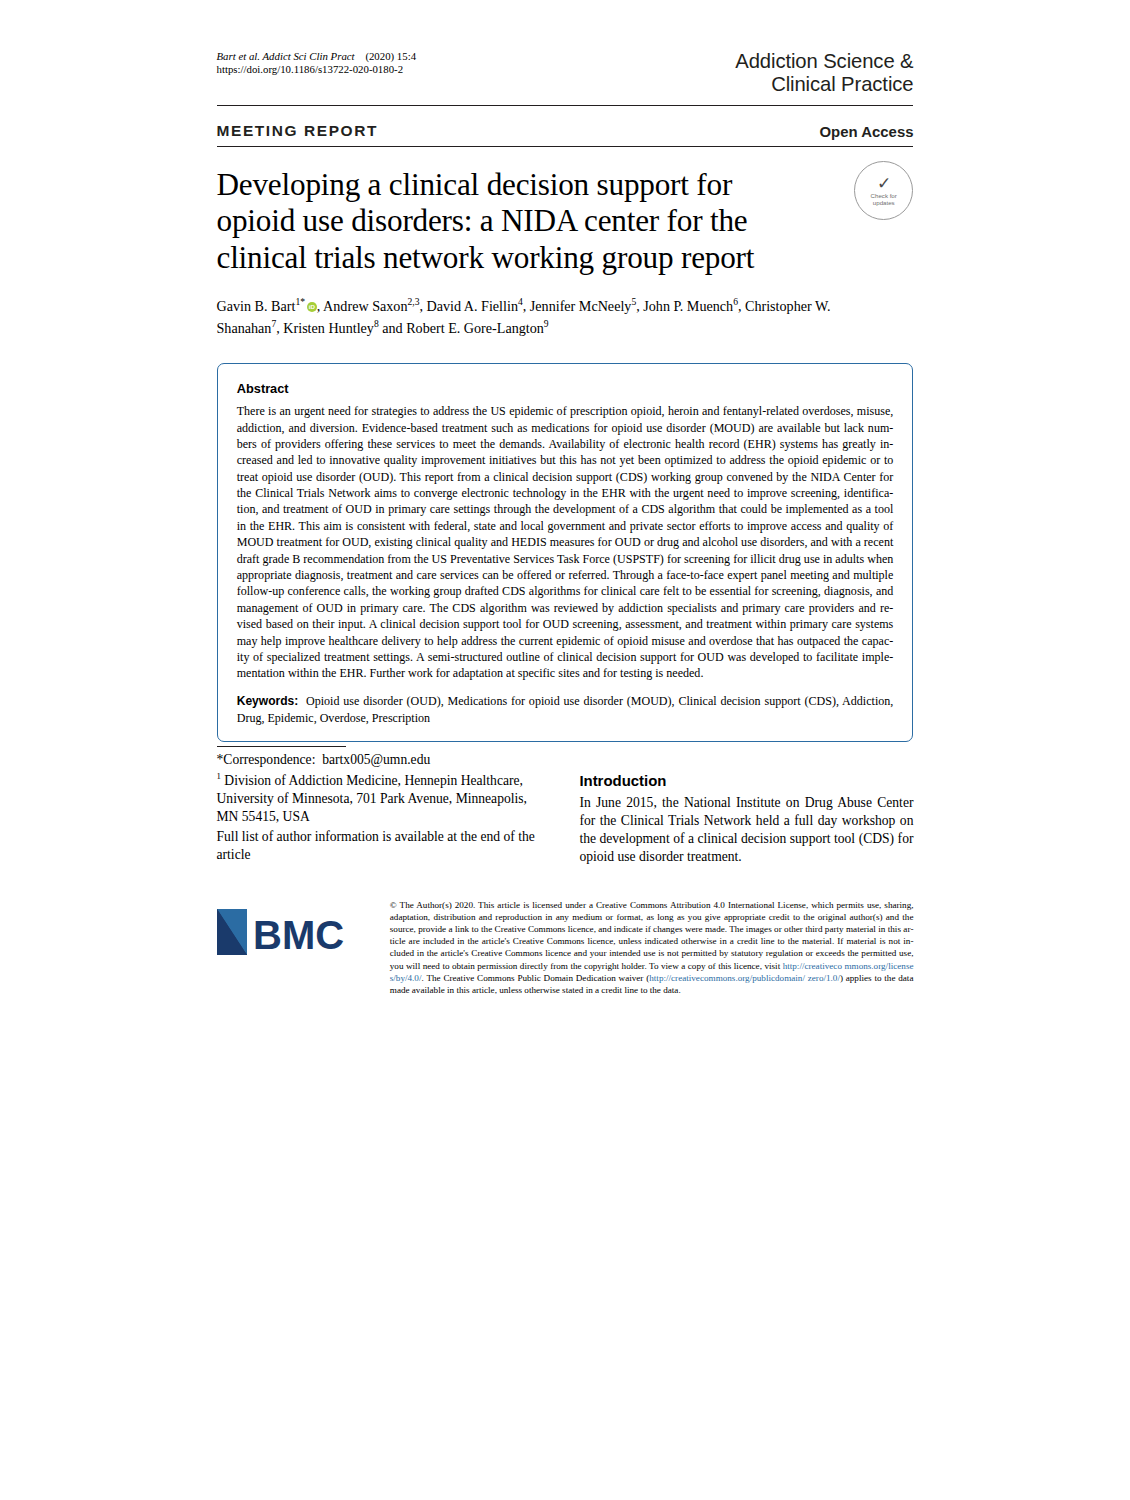Bart et al. Addict Sci Clin Pract (2020) 15:4
https://doi.org/10.1186/s13722-020-0180-2
Addiction Science &
Clinical Practice
Meeting Report
Open Access
✓ Check for
updates
Developing a clinical decision support for opioid use disorders: a NIDA center for the clinical trials network working group report
Gavin B. Bart1* , Andrew Saxon2,3, David A. Fiellin4, Jennifer McNeely5, John P. Muench6, Christopher W. Shanahan7, Kristen Huntley8 and Robert E. Gore-Langton9
Abstract
There is an urgent need for strategies to address the US epidemic of prescription opioid, heroin and fentanyl-related overdoses, misuse, addiction, and diversion. Evidence-based treatment such as medications for opioid use disorder (MOUD) are available but lack numbers of providers offering these services to meet the demands. Availability of electronic health record (EHR) systems has greatly increased and led to innovative quality improvement initiatives but this has not yet been optimized to address the opioid epidemic or to treat opioid use disorder (OUD). This report from a clinical decision support (CDS) working group convened by the NIDA Center for the Clinical Trials Network aims to converge electronic technology in the EHR with the urgent need to improve screening, identification, and treatment of OUD in primary care settings through the development of a CDS algorithm that could be implemented as a tool in the EHR. This aim is consistent with federal, state and local government and private sector efforts to improve access and quality of MOUD treatment for OUD, existing clinical quality and HEDIS measures for OUD or drug and alcohol use disorders, and with a recent draft grade B recommendation from the US Preventative Services Task Force (USPSTF) for screening for illicit drug use in adults when appropriate diagnosis, treatment and care services can be offered or referred. Through a face-to-face expert panel meeting and multiple follow-up conference calls, the working group drafted CDS algorithms for clinical care felt to be essential for screening, diagnosis, and management of OUD in primary care. The CDS algorithm was reviewed by addiction specialists and primary care providers and revised based on their input. A clinical decision support tool for OUD screening, assessment, and treatment within primary care systems may help improve healthcare delivery to help address the current epidemic of opioid misuse and overdose that has outpaced the capacity of specialized treatment settings. A semi-structured outline of clinical decision support for OUD was developed to facilitate implementation within the EHR. Further work for adaptation at specific sites and for testing is needed.
Keywords: Opioid use disorder (OUD), Medications for opioid use disorder (MOUD), Clinical decision support (CDS), Addiction, Drug, Epidemic, Overdose, Prescription
*Correspondence: bartx005@umn.edu
1 Division of Addiction Medicine, Hennepin Healthcare, University of Minnesota, 701 Park Avenue, Minneapolis, MN 55415, USA
Full list of author information is available at the end of the article
Introduction
In June 2015, the National Institute on Drug Abuse Center for the Clinical Trials Network held a full day workshop on the development of a clinical decision support tool (CDS) for opioid use disorder treatment.
BMC
© The Author(s) 2020. This article is licensed under a Creative Commons Attribution 4.0 International License, which permits use, sharing, adaptation, distribution and reproduction in any medium or format, as long as you give appropriate credit to the original author(s) and the source, provide a link to the Creative Commons licence, and indicate if changes were made. The images or other third party material in this article are included in the article's Creative Commons licence, unless indicated otherwise in a credit line to the material. If material is not included in the article's Creative Commons licence and your intended use is not permitted by statutory regulation or exceeds the permitted use, you will need to obtain permission directly from the copyright holder. To view a copy of this licence, visit http://creativeco mmons.org/licenses/by/4.0/. The Creative Commons Public Domain Dedication waiver (http://creativecommons.org/publicdomain/ zero/1.0/) applies to the data made available in this article, unless otherwise stated in a credit line to the data.